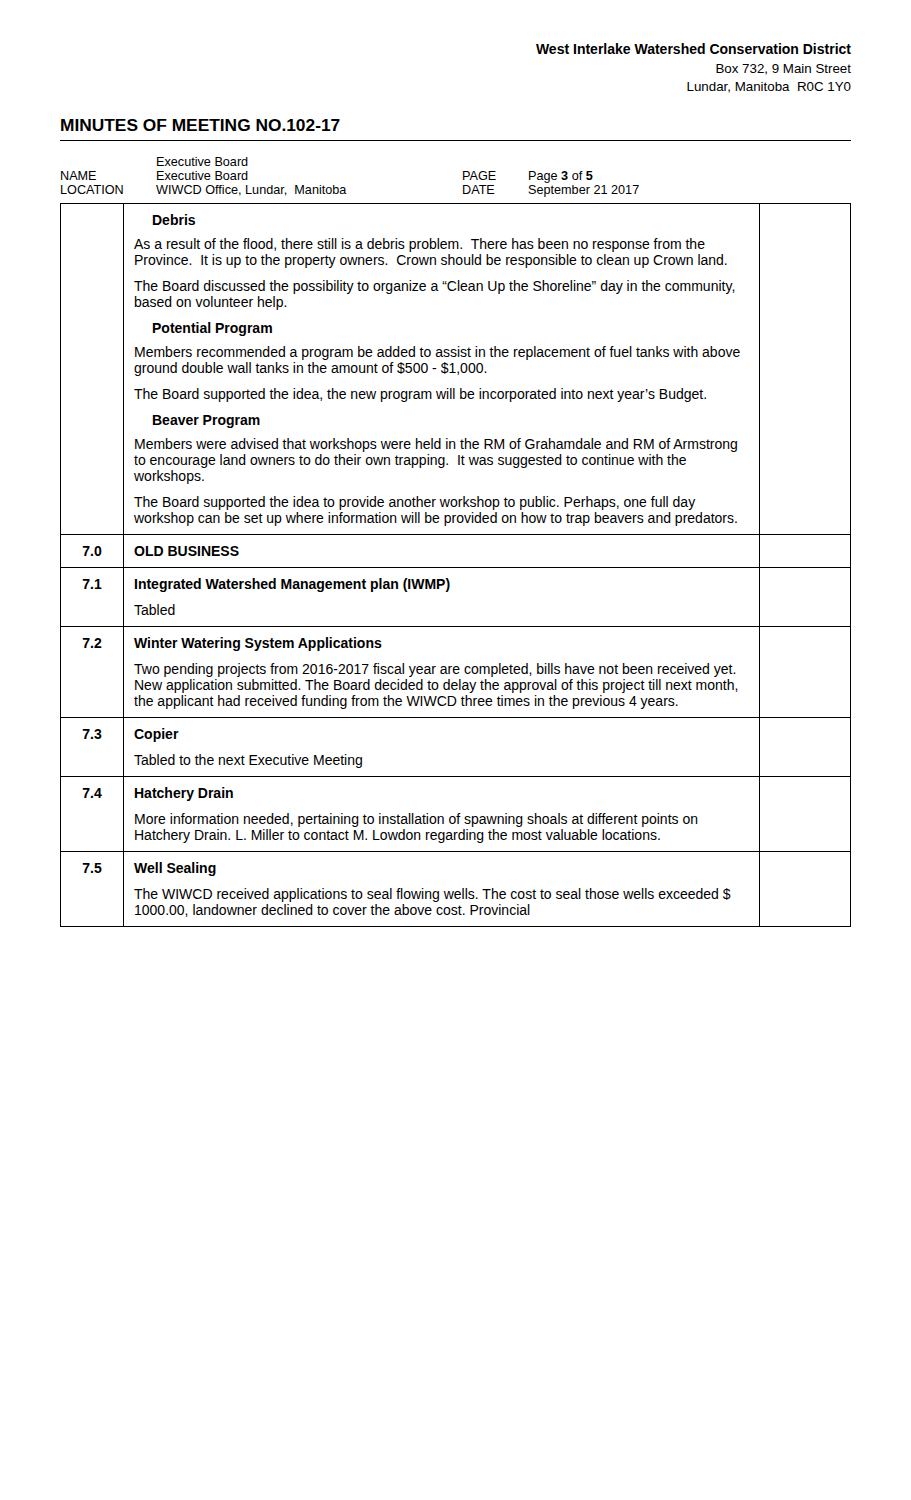West Interlake Watershed Conservation District
Box 732, 9 Main Street
Lundar, Manitoba R0C 1Y0
MINUTES OF MEETING NO.102-17
| | Executive Board | | |
| NAME | Executive Board | PAGE | Page 3 of 5 |
| LOCATION | WIWCD Office, Lundar, Manitoba | DATE | September 21 2017 |
| | Debris As a result of the flood, there still is a debris problem. There has been no response from the Province. It is up to the property owners. Crown should be responsible to clean up Crown land. The Board discussed the possibility to organize a “Clean Up the Shoreline” day in the community, based on volunteer help. Potential Program Members recommended a program be added to assist in the replacement of fuel tanks with above ground double wall tanks in the amount of $500 - $1,000. The Board supported the idea, the new program will be incorporated into next year’s Budget. Beaver Program Members were advised that workshops were held in the RM of Grahamdale and RM of Armstrong to encourage land owners to do their own trapping. It was suggested to continue with the workshops. The Board supported the idea to provide another workshop to public. Perhaps, one full day workshop can be set up where information will be provided on how to trap beavers and predators. | |
| 7.0 | OLD BUSINESS | |
| 7.1 | Integrated Watershed Management plan (IWMP) Tabled | |
| 7.2 | Winter Watering System Applications Two pending projects from 2016-2017 fiscal year are completed, bills have not been received yet. New application submitted. The Board decided to delay the approval of this project till next month, the applicant had received funding from the WIWCD three times in the previous 4 years. | |
| 7.3 | Copier Tabled to the next Executive Meeting | |
| 7.4 | Hatchery Drain More information needed, pertaining to installation of spawning shoals at different points on Hatchery Drain. L. Miller to contact M. Lowdon regarding the most valuable locations. | |
| 7.5 | Well Sealing The WIWCD received applications to seal flowing wells. The cost to seal those wells exceeded $ 1000.00, landowner declined to cover the above cost. Provincial | |